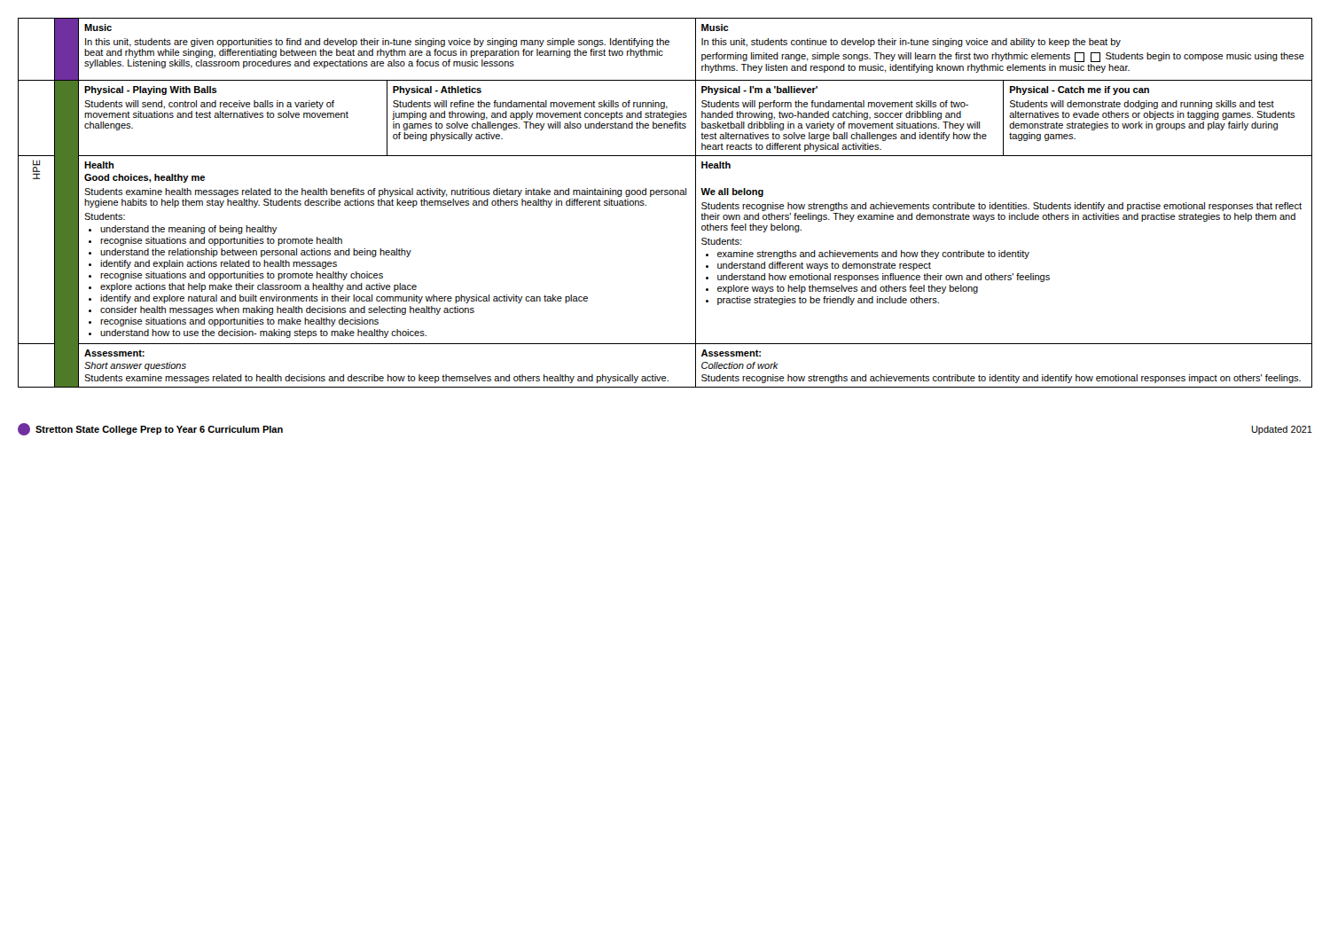| | | Music In this unit, students are given opportunities to find and develop their in-tune singing voice by singing many simple songs. Identifying the beat and rhythm while singing, differentiating between the beat and rhythm are a focus in preparation for learning the first two rhythmic syllables. Listening skills, classroom procedures and expectations are also a focus of music lessons | Music In this unit, students continue to develop their in-tune singing voice and ability to keep the beat by performing limited range, simple songs. They will learn the first two rhythmic elements Students begin to compose music using these rhythms. They listen and respond to music, identifying known rhythmic elements in music they hear. |
| | | Physical - Playing With Balls Students will send, control and receive balls in a variety of movement situations and test alternatives to solve movement challenges. | Physical - Athletics Students will refine the fundamental movement skills of running, jumping and throwing, and apply movement concepts and strategies in games to solve challenges. They will also understand the benefits of being physically active. | Physical - I'm a 'balliever' Students will perform the fundamental movement skills of two-handed throwing, two-handed catching, soccer dribbling and basketball dribbling in a variety of movement situations. They will test alternatives to solve large ball challenges and identify how the heart reacts to different physical activities. | Physical - Catch me if you can Students will demonstrate dodging and running skills and test alternatives to evade others or objects in tagging games. Students demonstrate strategies to work in groups and play fairly during tagging games. |
| HPE | Health Good choices, healthy me Students examine health messages related to the health benefits of physical activity, nutritious dietary intake and maintaining good personal hygiene habits to help them stay healthy. Students describe actions that keep themselves and others healthy in different situations. Students: understand the meaning of being healthy recognise situations and opportunities to promote health understand the relationship between personal actions and being healthy identify and explain actions related to health messages recognise situations and opportunities to promote healthy choices explore actions that help make their classroom a healthy and active place identify and explore natural and built environments in their local community where physical activity can take place consider health messages when making health decisions and selecting healthy actions recognise situations and opportunities to make healthy decisions understand how to use the decision- making steps to make healthy choices. | Health We all belong Students recognise how strengths and achievements contribute to identities. Students identify and practise emotional responses that reflect their own and others' feelings. They examine and demonstrate ways to include others in activities and practise strategies to help them and others feel they belong. Students: examine strengths and achievements and how they contribute to identity understand different ways to demonstrate respect understand how emotional responses influence their own and others' feelings explore ways to help themselves and others feel they belong practise strategies to be friendly and include others. |
| | Assessment: Short answer questions Students examine messages related to health decisions and describe how to keep themselves and others healthy and physically active. | Assessment: Collection of work Students recognise how strengths and achievements contribute to identity and identify how emotional responses impact on others' feelings. |
Stretton State College Prep to Year 6 Curriculum Plan
Updated 2021